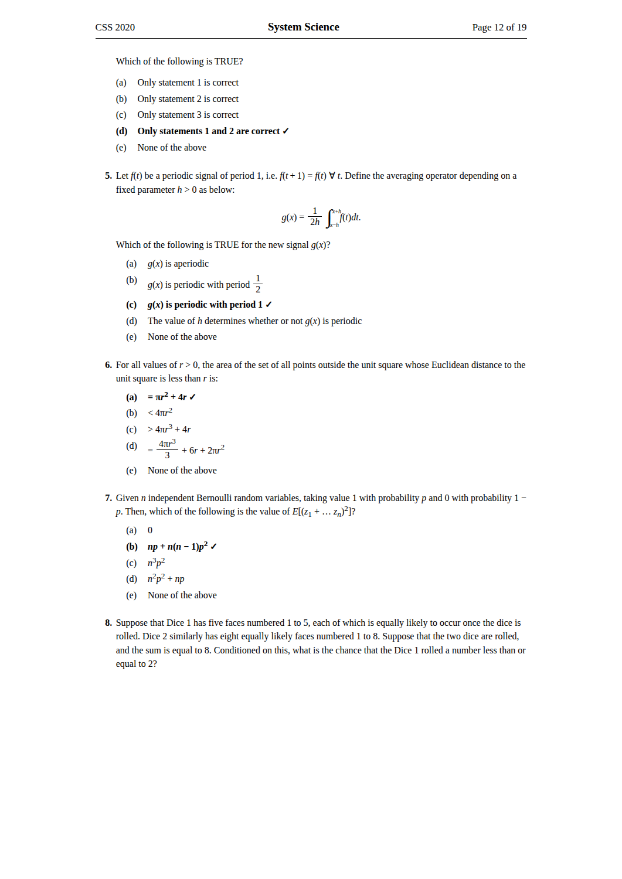CSS 2020 System Science Page 12 of 19
Which of the following is TRUE?
Only statement 1 is correct
Only statement 2 is correct
Only statement 3 is correct
Only statements 1 and 2 are correct
None of the above
Let f(t) be a periodic signal of period 1, i.e. f(t + 1) = f(t) ∀ t. Define the averaging operator depending on a fixed parameter h > 0 as below:
g(x) = 12h ∫ x+h x−h f(t)dt.
Which of the following is TRUE for the new signal g(x)?
g(x) is aperiodic
g(x) is periodic with period 12
g(x) is periodic with period 1
The value of h determines whether or not g(x) is periodic
None of the above
For all values of r > 0, the area of the set of all points outside the unit square whose Euclidean distance to the unit square is less than r is:
= πr2 + 4r
< 4πr2
> 4πr3 + 4r
= 4πr33 + 6r + 2πr2
None of the above
Given n independent Bernoulli random variables, taking value 1 with probability p and 0 with probability 1 − p. Then, which of the following is the value of E[(z1 + … zn)2]?
0
np + n(n − 1)p2
n3p2
n2p2 + np
None of the above
Suppose that Dice 1 has five faces numbered 1 to 5, each of which is equally likely to occur once the dice is rolled. Dice 2 similarly has eight equally likely faces numbered 1 to 8. Suppose that the two dice are rolled, and the sum is equal to 8. Conditioned on this, what is the chance that the Dice 1 rolled a number less than or equal to 2?